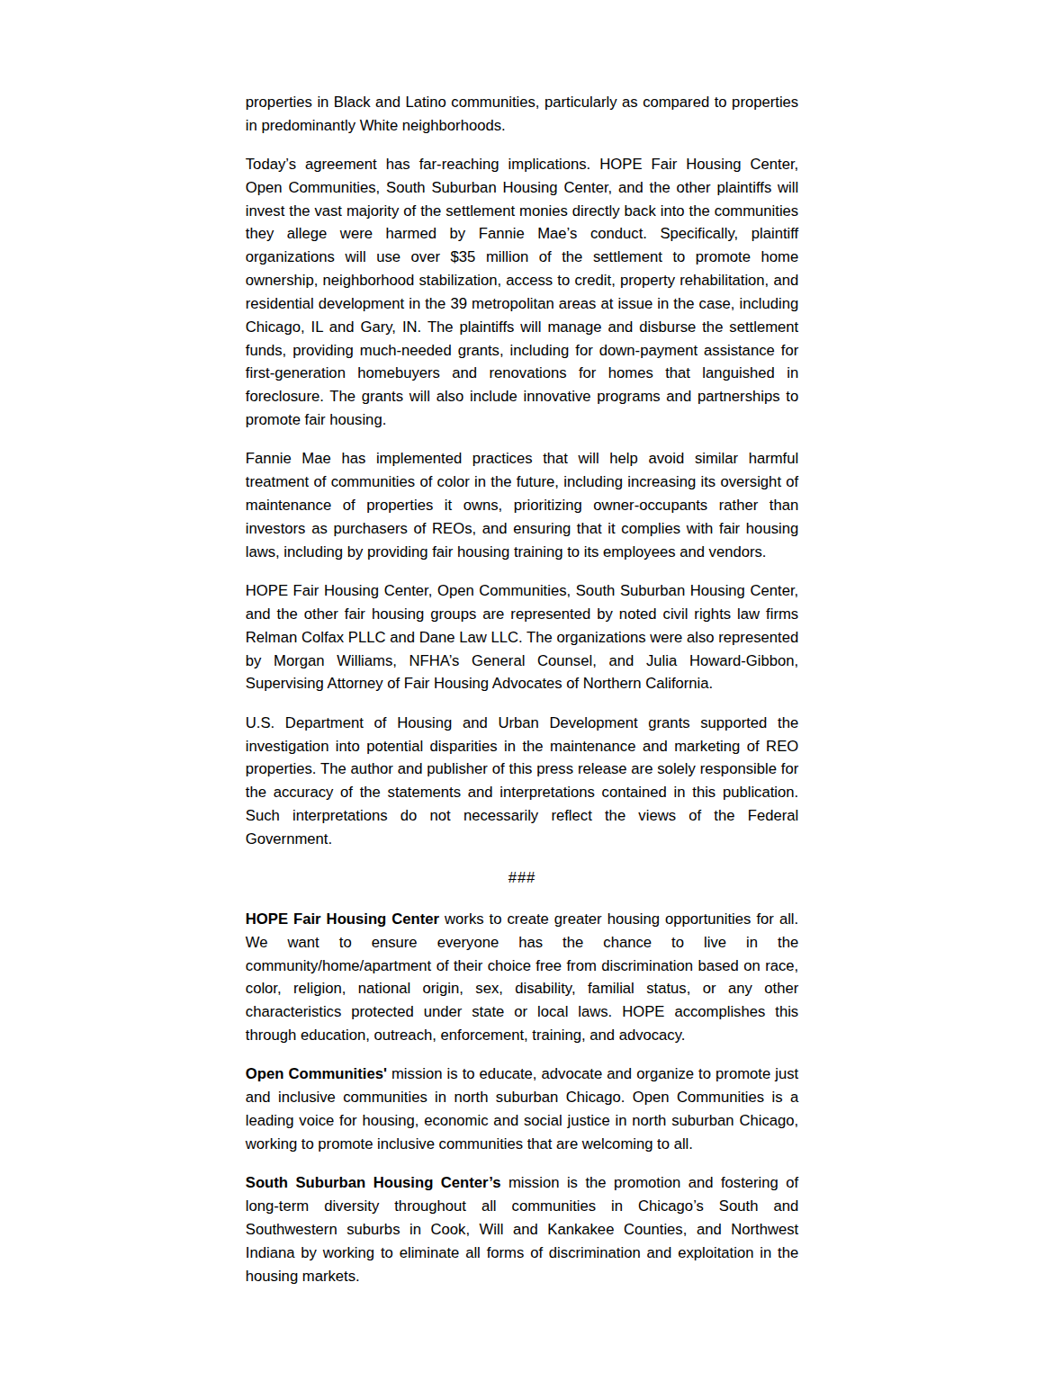properties in Black and Latino communities, particularly as compared to properties in predominantly White neighborhoods.
Today’s agreement has far-reaching implications. HOPE Fair Housing Center, Open Communities, South Suburban Housing Center, and the other plaintiffs will invest the vast majority of the settlement monies directly back into the communities they allege were harmed by Fannie Mae’s conduct. Specifically, plaintiff organizations will use over $35 million of the settlement to promote home ownership, neighborhood stabilization, access to credit, property rehabilitation, and residential development in the 39 metropolitan areas at issue in the case, including Chicago, IL and Gary, IN. The plaintiffs will manage and disburse the settlement funds, providing much-needed grants, including for down-payment assistance for first-generation homebuyers and renovations for homes that languished in foreclosure. The grants will also include innovative programs and partnerships to promote fair housing.
Fannie Mae has implemented practices that will help avoid similar harmful treatment of communities of color in the future, including increasing its oversight of maintenance of properties it owns, prioritizing owner-occupants rather than investors as purchasers of REOs, and ensuring that it complies with fair housing laws, including by providing fair housing training to its employees and vendors.
HOPE Fair Housing Center, Open Communities, South Suburban Housing Center, and the other fair housing groups are represented by noted civil rights law firms Relman Colfax PLLC and Dane Law LLC. The organizations were also represented by Morgan Williams, NFHA’s General Counsel, and Julia Howard-Gibbon, Supervising Attorney of Fair Housing Advocates of Northern California.
U.S. Department of Housing and Urban Development grants supported the investigation into potential disparities in the maintenance and marketing of REO properties. The author and publisher of this press release are solely responsible for the accuracy of the statements and interpretations contained in this publication. Such interpretations do not necessarily reflect the views of the Federal Government.
###
HOPE Fair Housing Center works to create greater housing opportunities for all. We want to ensure everyone has the chance to live in the community/home/apartment of their choice free from discrimination based on race, color, religion, national origin, sex, disability, familial status, or any other characteristics protected under state or local laws. HOPE accomplishes this through education, outreach, enforcement, training, and advocacy.
Open Communities' mission is to educate, advocate and organize to promote just and inclusive communities in north suburban Chicago. Open Communities is a leading voice for housing, economic and social justice in north suburban Chicago, working to promote inclusive communities that are welcoming to all.
South Suburban Housing Center’s mission is the promotion and fostering of long-term diversity throughout all communities in Chicago’s South and Southwestern suburbs in Cook, Will and Kankakee Counties, and Northwest Indiana by working to eliminate all forms of discrimination and exploitation in the housing markets.